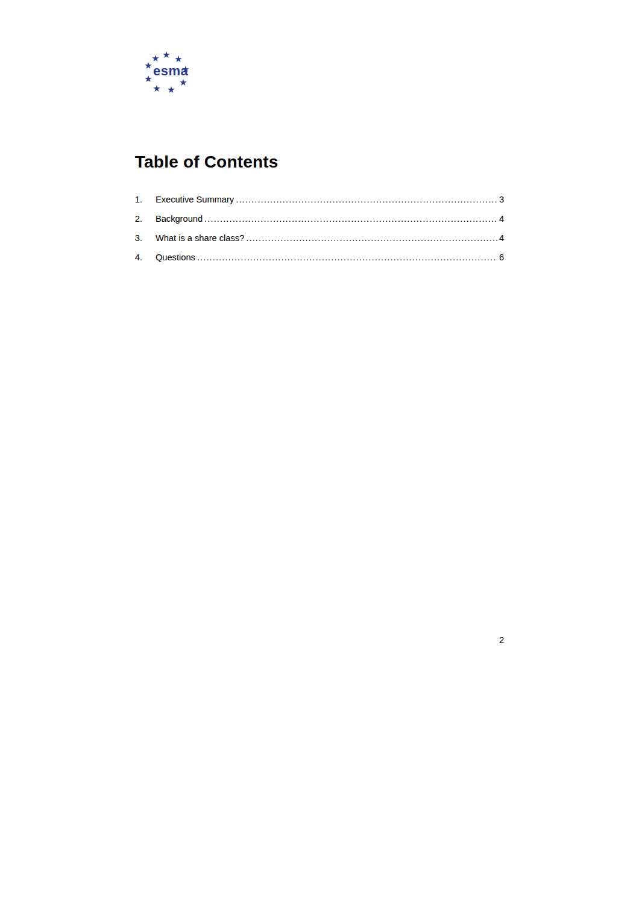esma
Table of Contents
1. Executive Summary .......................................................................................................... 3
2. Background ..................................................................................................................... 4
3. What is a share class? ................................................................................................. 4
4. Questions ......................................................................................................................... 6
2